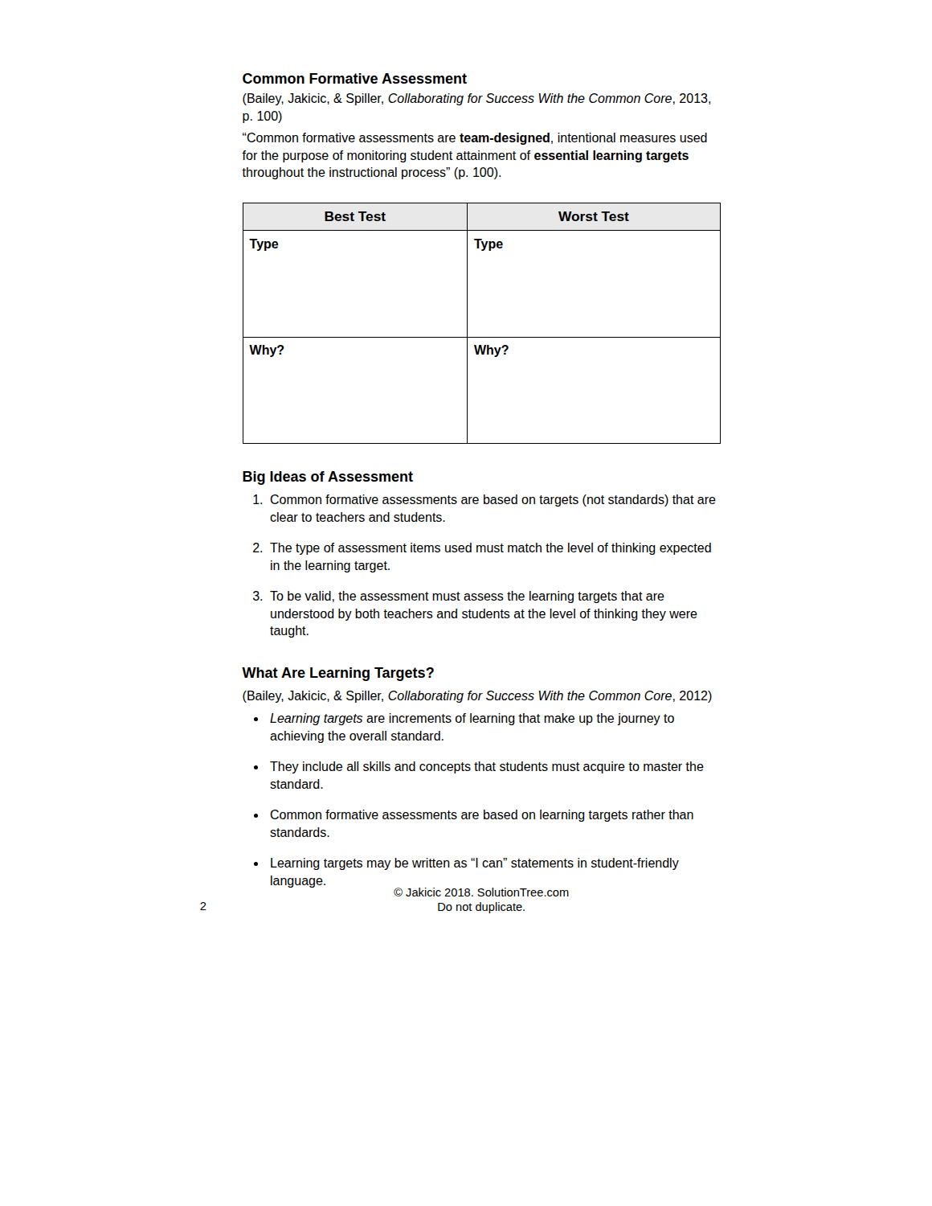Common Formative Assessment
(Bailey, Jakicic, & Spiller, Collaborating for Success With the Common Core, 2013, p. 100)
“Common formative assessments are team-designed, intentional measures used for the purpose of monitoring student attainment of essential learning targets throughout the instructional process” (p. 100).
| Best Test | Worst Test |
| --- | --- |
| Type | Type |
| Why? | Why? |
Big Ideas of Assessment
Common formative assessments are based on targets (not standards) that are clear to teachers and students.
The type of assessment items used must match the level of thinking expected in the learning target.
To be valid, the assessment must assess the learning targets that are understood by both teachers and students at the level of thinking they were taught.
What Are Learning Targets?
(Bailey, Jakicic, & Spiller, Collaborating for Success With the Common Core, 2012)
Learning targets are increments of learning that make up the journey to achieving the overall standard.
They include all skills and concepts that students must acquire to master the standard.
Common formative assessments are based on learning targets rather than standards.
Learning targets may be written as “I can” statements in student-friendly language.
2
© Jakicic 2018. SolutionTree.com
Do not duplicate.